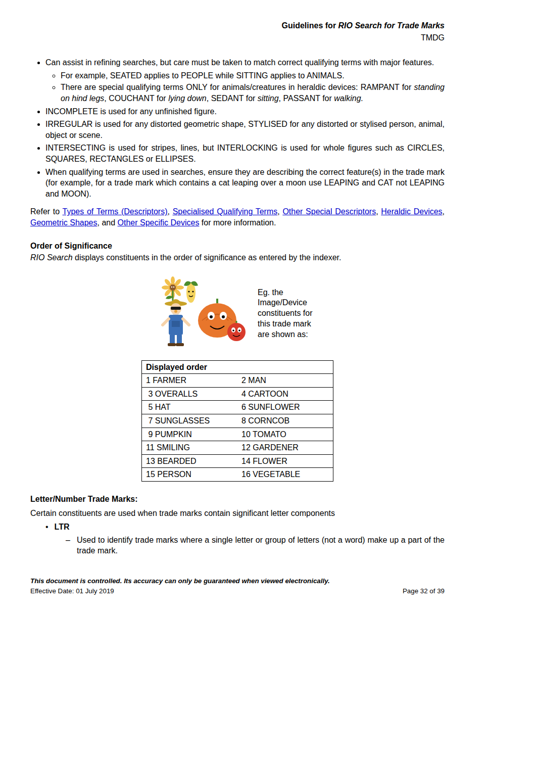Guidelines for RIO Search for Trade Marks
TMDG
Can assist in refining searches, but care must be taken to match correct qualifying terms with major features.
For example, SEATED applies to PEOPLE while SITTING applies to ANIMALS.
There are special qualifying terms ONLY for animals/creatures in heraldic devices: RAMPANT for standing on hind legs, COUCHANT for lying down, SEDANT for sitting, PASSANT for walking.
INCOMPLETE is used for any unfinished figure.
IRREGULAR is used for any distorted geometric shape, STYLISED for any distorted or stylised person, animal, object or scene.
INTERSECTING is used for stripes, lines, but INTERLOCKING is used for whole figures such as CIRCLES, SQUARES, RECTANGLES or ELLIPSES.
When qualifying terms are used in searches, ensure they are describing the correct feature(s) in the trade mark (for example, for a trade mark which contains a cat leaping over a moon use LEAPING and CAT not LEAPING and MOON).
Refer to Types of Terms (Descriptors), Specialised Qualifying Terms, Other Special Descriptors, Heraldic Devices, Geometric Shapes, and Other Specific Devices for more information.
Order of Significance
RIO Search displays constituents in the order of significance as entered by the indexer.
Eg. the Image/Device constituents for this trade mark are shown as:
| Displayed order |
| --- |
| 1 FARMER | 2 MAN |
| 3 OVERALLS | 4 CARTOON |
| 5 HAT | 6 SUNFLOWER |
| 7 SUNGLASSES | 8 CORNCOB |
| 9 PUMPKIN | 10 TOMATO |
| 11 SMILING | 12 GARDENER |
| 13 BEARDED | 14 FLOWER |
| 15 PERSON | 16 VEGETABLE |
Letter/Number Trade Marks:
Certain constituents are used when trade marks contain significant letter components
LTR
Used to identify trade marks where a single letter or group of letters (not a word) make up a part of the trade mark.
This document is controlled. Its accuracy can only be guaranteed when viewed electronically.
Effective Date: 01 July 2019 Page 32 of 39